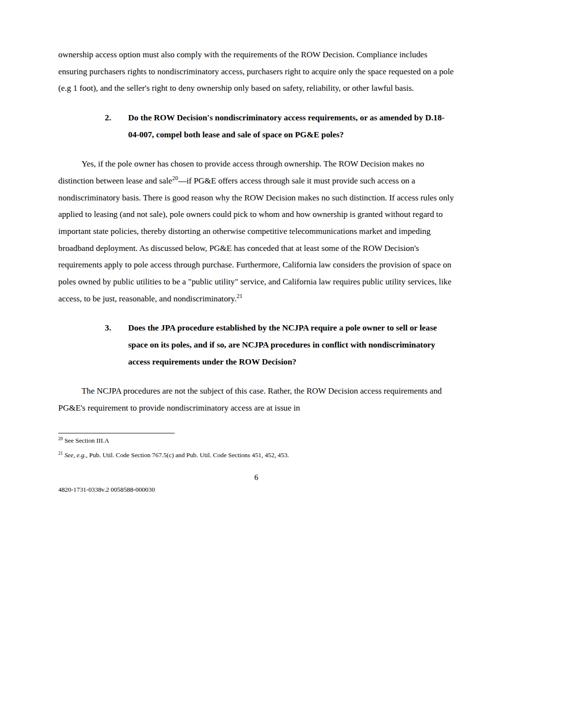ownership access option must also comply with the requirements of the ROW Decision. Compliance includes ensuring purchasers rights to nondiscriminatory access, purchasers right to acquire only the space requested on a pole (e.g 1 foot), and the seller's right to deny ownership only based on safety, reliability, or other lawful basis.
2.
Do the ROW Decision's nondiscriminatory access requirements, or as amended by D.18-04-007, compel both lease and sale of space on PG&E poles?
Yes, if the pole owner has chosen to provide access through ownership. The ROW Decision makes no distinction between lease and sale20—if PG&E offers access through sale it must provide such access on a nondiscriminatory basis. There is good reason why the ROW Decision makes no such distinction. If access rules only applied to leasing (and not sale), pole owners could pick to whom and how ownership is granted without regard to important state policies, thereby distorting an otherwise competitive telecommunications market and impeding broadband deployment. As discussed below, PG&E has conceded that at least some of the ROW Decision's requirements apply to pole access through purchase. Furthermore, California law considers the provision of space on poles owned by public utilities to be a "public utility" service, and California law requires public utility services, like access, to be just, reasonable, and nondiscriminatory.21
3.
Does the JPA procedure established by the NCJPA require a pole owner to sell or lease space on its poles, and if so, are NCJPA procedures in conflict with nondiscriminatory access requirements under the ROW Decision?
The NCJPA procedures are not the subject of this case. Rather, the ROW Decision access requirements and PG&E's requirement to provide nondiscriminatory access are at issue in
20 See Section III.A
21 See, e.g., Pub. Util. Code Section 767.5(c) and Pub. Util. Code Sections 451, 452, 453.
6
4820-1731-0338v.2 0058588-000030